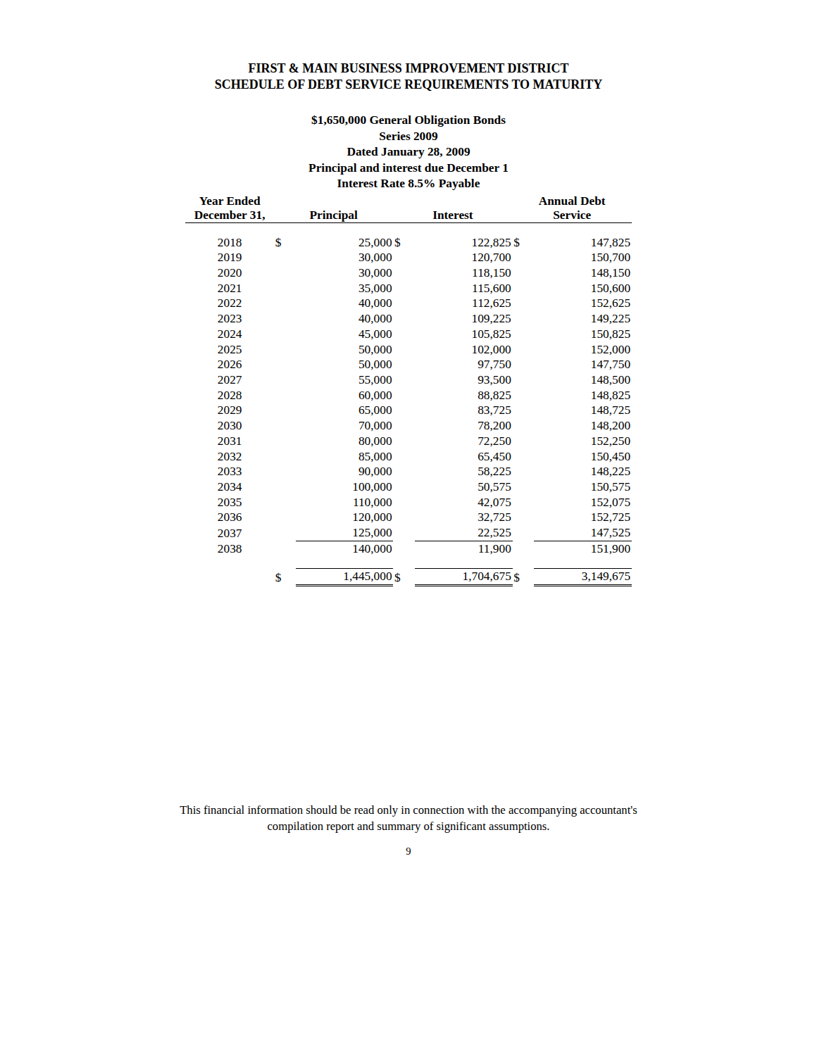FIRST & MAIN BUSINESS IMPROVEMENT DISTRICT
SCHEDULE OF DEBT SERVICE REQUIREMENTS TO MATURITY
$1,650,000 General Obligation Bonds
Series 2009
Dated January 28, 2009
Principal and interest due December 1
Interest Rate 8.5% Payable
| Year Ended | | | Annual Debt |
| --- | --- | --- | --- |
| December 31, | Principal | Interest | Service |
| 2018 | $ | 25,000 | $ | 122,825 | $ | 147,825 |
| 2019 | | 30,000 | | 120,700 | | 150,700 |
| 2020 | | 30,000 | | 118,150 | | 148,150 |
| 2021 | | 35,000 | | 115,600 | | 150,600 |
| 2022 | | 40,000 | | 112,625 | | 152,625 |
| 2023 | | 40,000 | | 109,225 | | 149,225 |
| 2024 | | 45,000 | | 105,825 | | 150,825 |
| 2025 | | 50,000 | | 102,000 | | 152,000 |
| 2026 | | 50,000 | | 97,750 | | 147,750 |
| 2027 | | 55,000 | | 93,500 | | 148,500 |
| 2028 | | 60,000 | | 88,825 | | 148,825 |
| 2029 | | 65,000 | | 83,725 | | 148,725 |
| 2030 | | 70,000 | | 78,200 | | 148,200 |
| 2031 | | 80,000 | | 72,250 | | 152,250 |
| 2032 | | 85,000 | | 65,450 | | 150,450 |
| 2033 | | 90,000 | | 58,225 | | 148,225 |
| 2034 | | 100,000 | | 50,575 | | 150,575 |
| 2035 | | 110,000 | | 42,075 | | 152,075 |
| 2036 | | 120,000 | | 32,725 | | 152,725 |
| 2037 | | 125,000 | | 22,525 | | 147,525 |
| 2038 | | 140,000 | | 11,900 | | 151,900 |
| | $ | 1,445,000 | $ | 1,704,675 | $ | 3,149,675 |
This financial information should be read only in connection with the accompanying accountant's
compilation report and summary of significant assumptions.
9